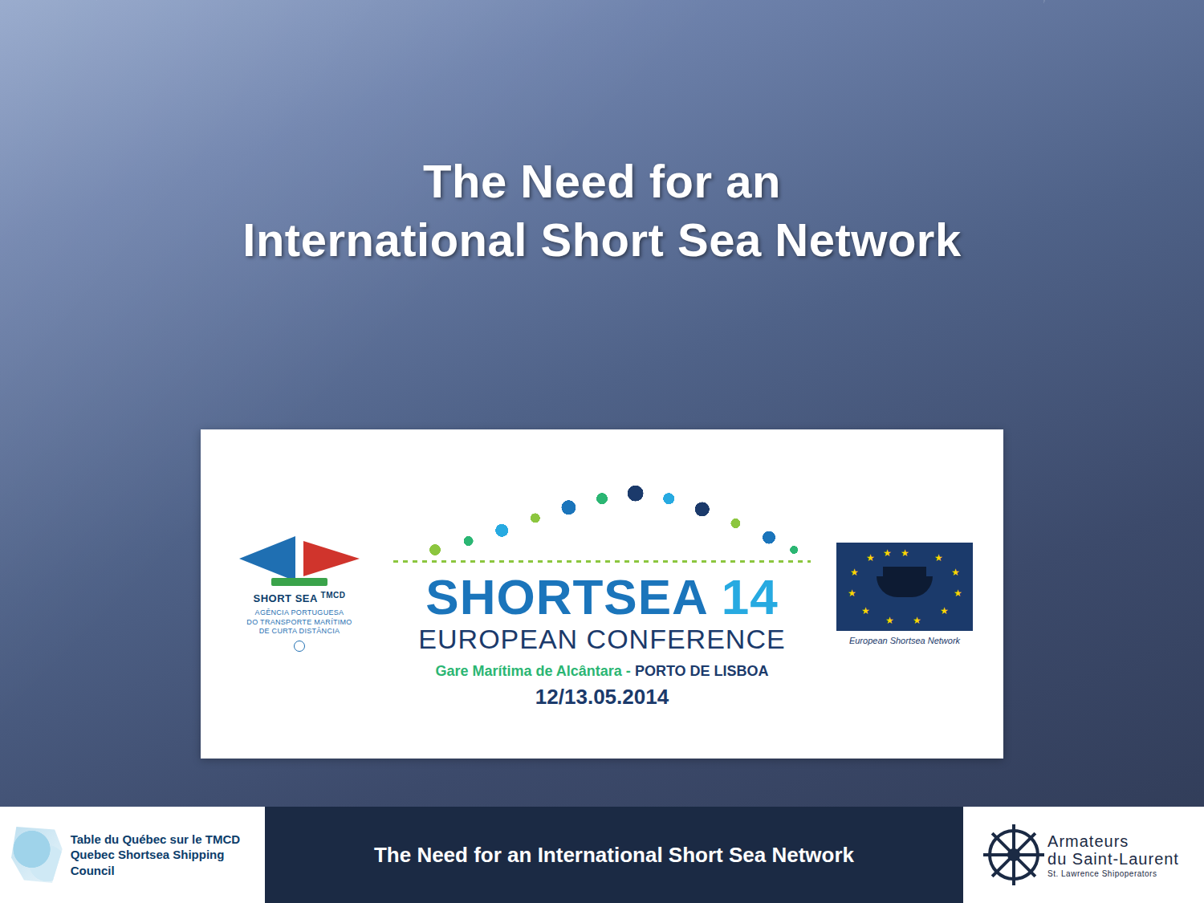The Need for an International Short Sea Network
SHORT SEA TMCD
AGÊNCIA PORTUGUESA
DO TRANSPORTE MARÍTIMO
DE CURTA DISTÂNCIA
SHORTSEA 14
EUROPEAN CONFERENCE
Gare Marítima de Alcântara - PORTO DE LISBOA
12/13.05.2014
★ ★ ★ ★ ★ ★ ★ ★ ★ ★ ★ ★
European Shortsea Network
Table du Québec sur le TMCD
Quebec Shortsea Shipping Council
The Need for an International Short Sea Network
Armateurs
du Saint-Laurent
St. Lawrence Shipoperators